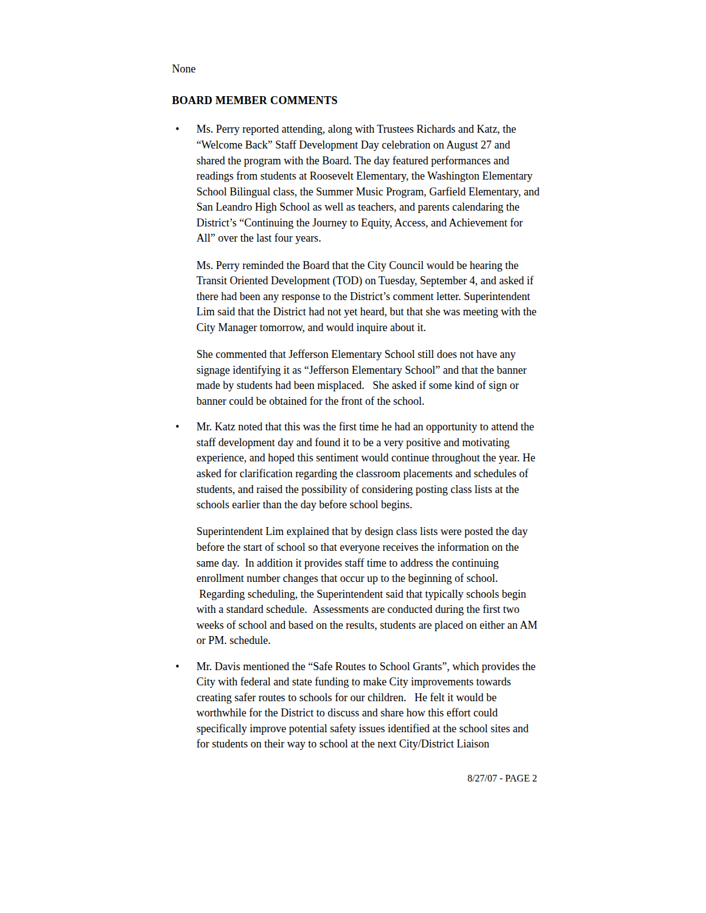None
BOARD MEMBER COMMENTS
Ms. Perry reported attending, along with Trustees Richards and Katz, the “Welcome Back” Staff Development Day celebration on August 27 and shared the program with the Board. The day featured performances and readings from students at Roosevelt Elementary, the Washington Elementary School Bilingual class, the Summer Music Program, Garfield Elementary, and San Leandro High School as well as teachers, and parents calendaring the District’s “Continuing the Journey to Equity, Access, and Achievement for All” over the last four years.
Ms. Perry reminded the Board that the City Council would be hearing the Transit Oriented Development (TOD) on Tuesday, September 4, and asked if there had been any response to the District’s comment letter. Superintendent Lim said that the District had not yet heard, but that she was meeting with the City Manager tomorrow, and would inquire about it.
She commented that Jefferson Elementary School still does not have any signage identifying it as “Jefferson Elementary School” and that the banner made by students had been misplaced. She asked if some kind of sign or banner could be obtained for the front of the school.
Mr. Katz noted that this was the first time he had an opportunity to attend the staff development day and found it to be a very positive and motivating experience, and hoped this sentiment would continue throughout the year. He asked for clarification regarding the classroom placements and schedules of students, and raised the possibility of considering posting class lists at the schools earlier than the day before school begins.
Superintendent Lim explained that by design class lists were posted the day before the start of school so that everyone receives the information on the same day. In addition it provides staff time to address the continuing enrollment number changes that occur up to the beginning of school. Regarding scheduling, the Superintendent said that typically schools begin with a standard schedule. Assessments are conducted during the first two weeks of school and based on the results, students are placed on either an AM or PM. schedule.
Mr. Davis mentioned the “Safe Routes to School Grants”, which provides the City with federal and state funding to make City improvements towards creating safer routes to schools for our children. He felt it would be worthwhile for the District to discuss and share how this effort could specifically improve potential safety issues identified at the school sites and for students on their way to school at the next City/District Liaison
8/27/07 - PAGE 2